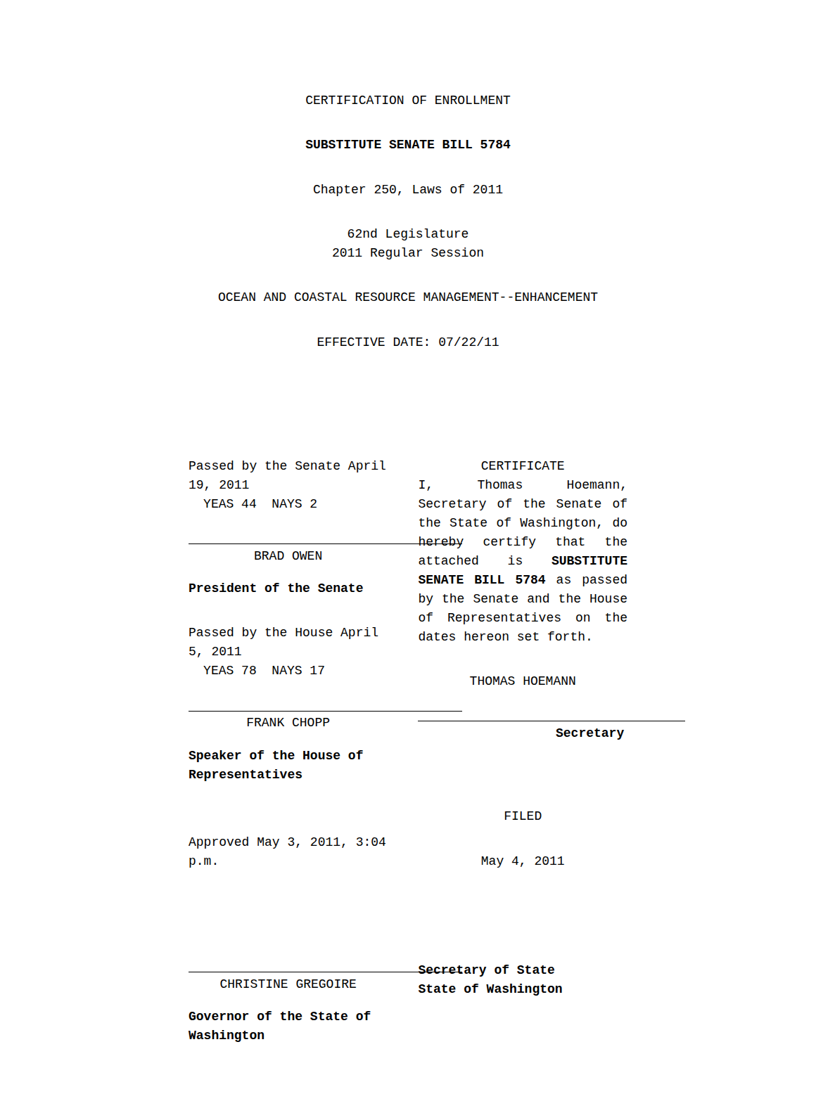CERTIFICATION OF ENROLLMENT
SUBSTITUTE SENATE BILL 5784
Chapter 250, Laws of 2011
62nd Legislature
2011 Regular Session
OCEAN AND COASTAL RESOURCE MANAGEMENT--ENHANCEMENT
EFFECTIVE DATE: 07/22/11
Passed by the Senate April 19, 2011
YEAS 44 NAYS 2
BRAD OWEN
President of the Senate
Passed by the House April 5, 2011
YEAS 78 NAYS 17
FRANK CHOPP
Speaker of the House of Representatives
Approved May 3, 2011, 3:04 p.m.
CHRISTINE GREGOIRE
Governor of the State of Washington
CERTIFICATE
I, Thomas Hoemann, Secretary of the Senate of the State of Washington, do hereby certify that the attached is SUBSTITUTE SENATE BILL 5784 as passed by the Senate and the House of Representatives on the dates hereon set forth.
THOMAS HOEMANN
Secretary
FILED
May 4, 2011
Secretary of State
State of Washington